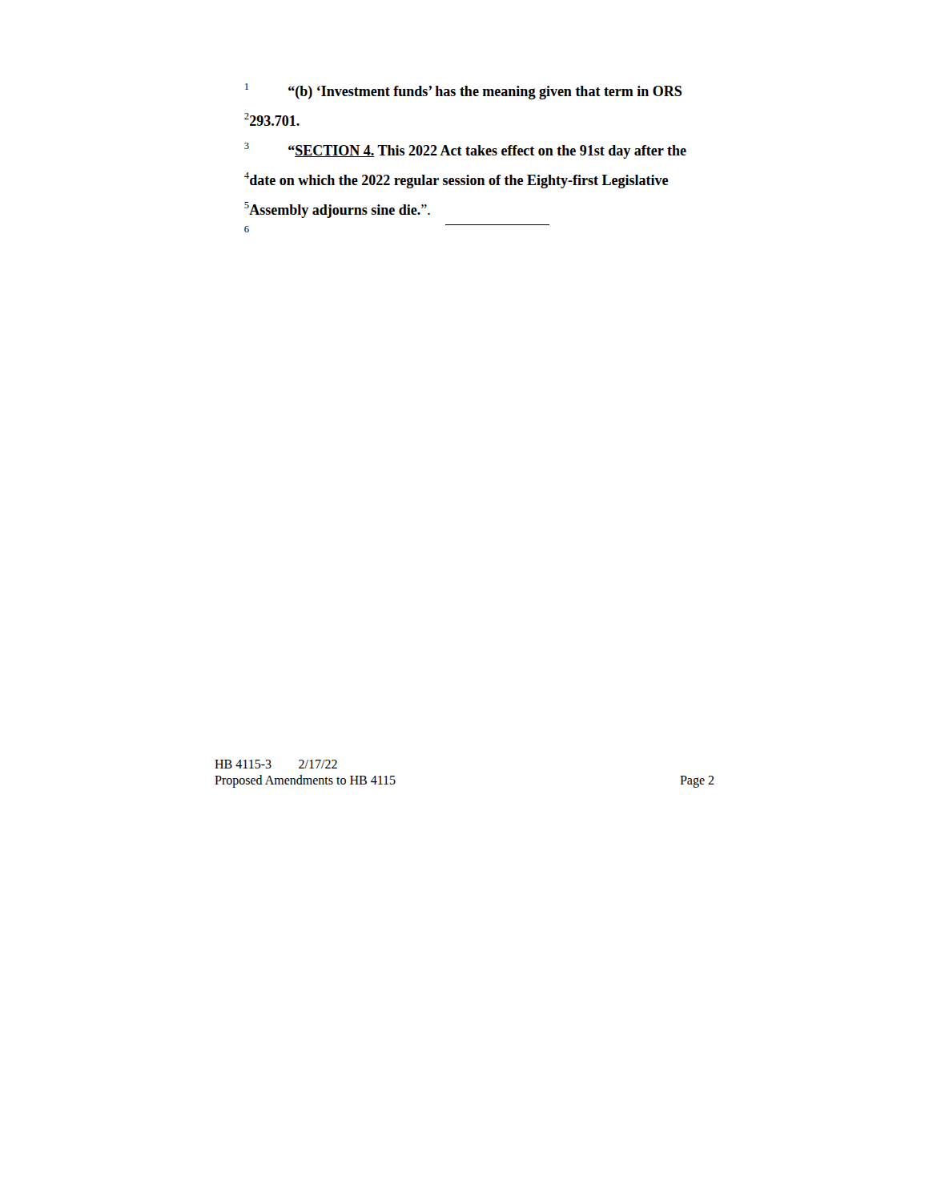| 1 | “(b) ‘Investment funds’ has the meaning given that term in ORS |
| 2 | 293.701. |
| 3 | “ SECTION 4. This 2022 Act takes effect on the 91st day after the |
| 4 | date on which the 2022 regular session of the Eighty-first Legislative |
| 5 | Assembly adjourns sine die. ”. |
| 6 | |
HB 4115-3 2/17/22
Proposed Amendments to HB 4115
Page 2